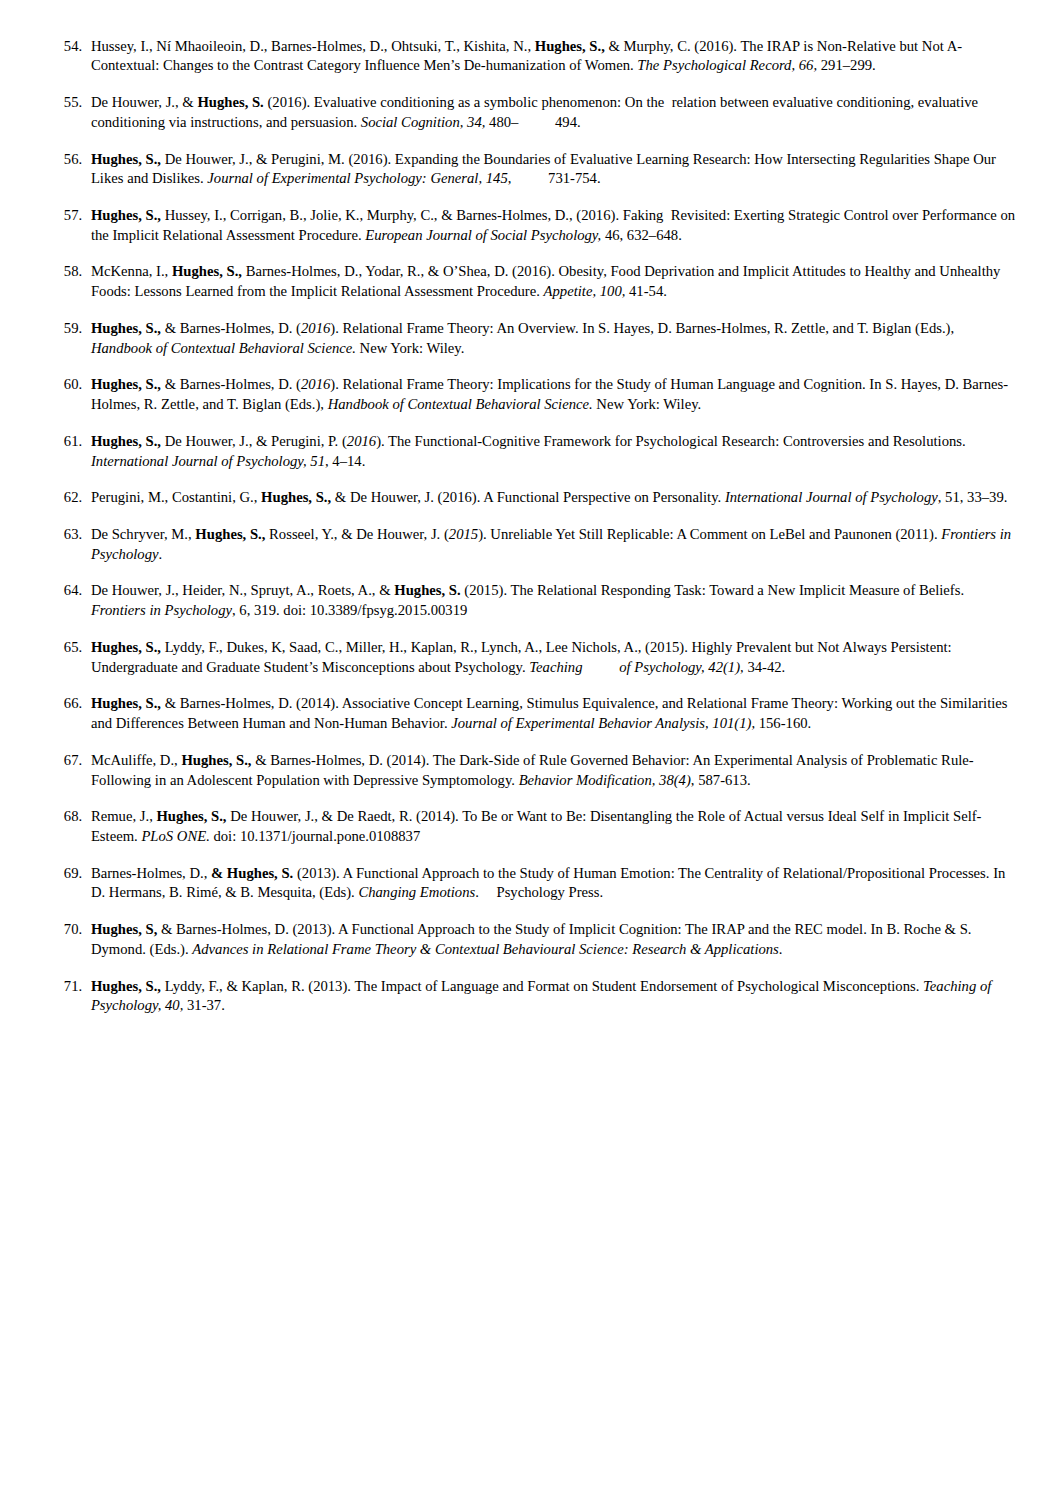54. Hussey, I., Ní Mhaoileoin, D., Barnes-Holmes, D., Ohtsuki, T., Kishita, N., Hughes, S., & Murphy, C. (2016). The IRAP is Non-Relative but Not A-Contextual: Changes to the Contrast Category Influence Men’s De-humanization of Women. The Psychological Record, 66, 291–299.
55. De Houwer, J., & Hughes, S. (2016). Evaluative conditioning as a symbolic phenomenon: On the relation between evaluative conditioning, evaluative conditioning via instructions, and persuasion. Social Cognition, 34, 480– 494.
56. Hughes, S., De Houwer, J., & Perugini, M. (2016). Expanding the Boundaries of Evaluative Learning Research: How Intersecting Regularities Shape Our Likes and Dislikes. Journal of Experimental Psychology: General, 145, 731-754.
57. Hughes, S., Hussey, I., Corrigan, B., Jolie, K., Murphy, C., & Barnes-Holmes, D., (2016). Faking Revisited: Exerting Strategic Control over Performance on the Implicit Relational Assessment Procedure. European Journal of Social Psychology, 46, 632–648.
58. McKenna, I., Hughes, S., Barnes-Holmes, D., Yodar, R., & O’Shea, D. (2016). Obesity, Food Deprivation and Implicit Attitudes to Healthy and Unhealthy Foods: Lessons Learned from the Implicit Relational Assessment Procedure. Appetite, 100, 41-54.
59. Hughes, S., & Barnes-Holmes, D. (2016). Relational Frame Theory: An Overview. In S. Hayes, D. Barnes-Holmes, R. Zettle, and T. Biglan (Eds.), Handbook of Contextual Behavioral Science. New York: Wiley.
60. Hughes, S., & Barnes-Holmes, D. (2016). Relational Frame Theory: Implications for the Study of Human Language and Cognition. In S. Hayes, D. Barnes-Holmes, R. Zettle, and T. Biglan (Eds.), Handbook of Contextual Behavioral Science. New York: Wiley.
61. Hughes, S., De Houwer, J., & Perugini, P. (2016). The Functional-Cognitive Framework for Psychological Research: Controversies and Resolutions. International Journal of Psychology, 51, 4–14.
62. Perugini, M., Costantini, G., Hughes, S., & De Houwer, J. (2016). A Functional Perspective on Personality. International Journal of Psychology, 51, 33–39.
63. De Schryver, M., Hughes, S., Rosseel, Y., & De Houwer, J. (2015). Unreliable Yet Still Replicable: A Comment on LeBel and Paunonen (2011). Frontiers in Psychology.
64. De Houwer, J., Heider, N., Spruyt, A., Roets, A., & Hughes, S. (2015). The Relational Responding Task: Toward a New Implicit Measure of Beliefs. Frontiers in Psychology, 6, 319. doi: 10.3389/fpsyg.2015.00319
65. Hughes, S., Lyddy, F., Dukes, K, Saad, C., Miller, H., Kaplan, R., Lynch, A., Lee Nichols, A., (2015). Highly Prevalent but Not Always Persistent: Undergraduate and Graduate Student’s Misconceptions about Psychology. Teaching of Psychology, 42(1), 34-42.
66. Hughes, S., & Barnes-Holmes, D. (2014). Associative Concept Learning, Stimulus Equivalence, and Relational Frame Theory: Working out the Similarities and Differences Between Human and Non-Human Behavior. Journal of Experimental Behavior Analysis, 101(1), 156-160.
67. McAuliffe, D., Hughes, S., & Barnes-Holmes, D. (2014). The Dark-Side of Rule Governed Behavior: An Experimental Analysis of Problematic Rule-Following in an Adolescent Population with Depressive Symptomology. Behavior Modification, 38(4), 587-613.
68. Remue, J., Hughes, S., De Houwer, J., & De Raedt, R. (2014). To Be or Want to Be: Disentangling the Role of Actual versus Ideal Self in Implicit Self-Esteem. PLoS ONE. doi: 10.1371/journal.pone.0108837
69. Barnes-Holmes, D., & Hughes, S. (2013). A Functional Approach to the Study of Human Emotion: The Centrality of Relational/Propositional Processes. In D. Hermans, B. Rimé, & B. Mesquita, (Eds). Changing Emotions. Psychology Press.
70. Hughes, S, & Barnes-Holmes, D. (2013). A Functional Approach to the Study of Implicit Cognition: The IRAP and the REC model. In B. Roche & S. Dymond. (Eds.). Advances in Relational Frame Theory & Contextual Behavioural Science: Research & Applications.
71. Hughes, S., Lyddy, F., & Kaplan, R. (2013). The Impact of Language and Format on Student Endorsement of Psychological Misconceptions. Teaching of Psychology, 40, 31-37.